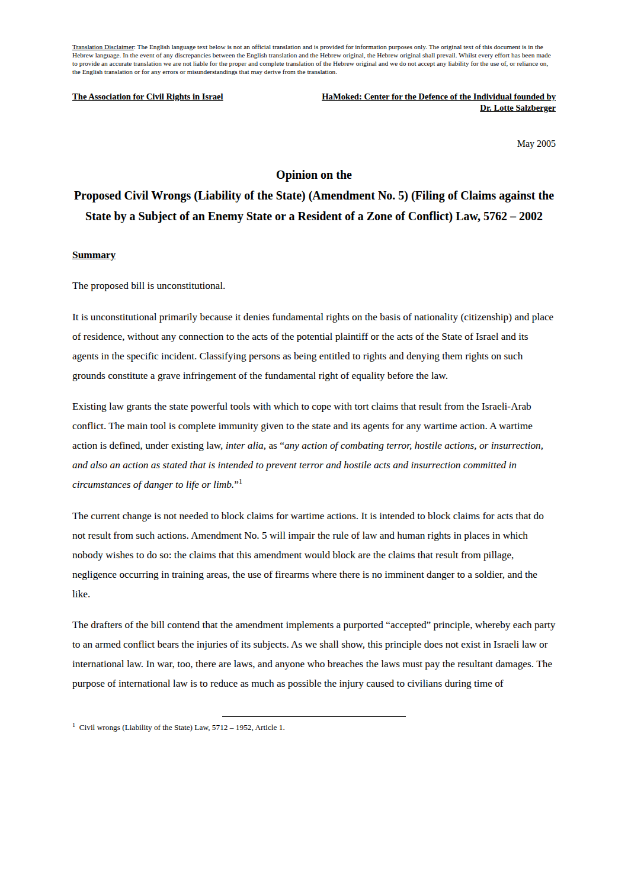Translation Disclaimer: The English language text below is not an official translation and is provided for information purposes only. The original text of this document is in the Hebrew language. In the event of any discrepancies between the English translation and the Hebrew original, the Hebrew original shall prevail. Whilst every effort has been made to provide an accurate translation we are not liable for the proper and complete translation of the Hebrew original and we do not accept any liability for the use of, or reliance on, the English translation or for any errors or misunderstandings that may derive from the translation.
The Association for Civil Rights in Israel
HaMoked: Center for the Defence of the Individual founded by Dr. Lotte Salzberger
May 2005
Opinion on the
Proposed Civil Wrongs (Liability of the State) (Amendment No. 5) (Filing of Claims against the State by a Subject of an Enemy State or a Resident of a Zone of Conflict) Law, 5762 – 2002
Summary
The proposed bill is unconstitutional.
It is unconstitutional primarily because it denies fundamental rights on the basis of nationality (citizenship) and place of residence, without any connection to the acts of the potential plaintiff or the acts of the State of Israel and its agents in the specific incident. Classifying persons as being entitled to rights and denying them rights on such grounds constitute a grave infringement of the fundamental right of equality before the law.
Existing law grants the state powerful tools with which to cope with tort claims that result from the Israeli-Arab conflict. The main tool is complete immunity given to the state and its agents for any wartime action. A wartime action is defined, under existing law, inter alia, as “any action of combating terror, hostile actions, or insurrection, and also an action as stated that is intended to prevent terror and hostile acts and insurrection committed in circumstances of danger to life or limb.”1
The current change is not needed to block claims for wartime actions. It is intended to block claims for acts that do not result from such actions. Amendment No. 5 will impair the rule of law and human rights in places in which nobody wishes to do so: the claims that this amendment would block are the claims that result from pillage, negligence occurring in training areas, the use of firearms where there is no imminent danger to a soldier, and the like.
The drafters of the bill contend that the amendment implements a purported “accepted” principle, whereby each party to an armed conflict bears the injuries of its subjects. As we shall show, this principle does not exist in Israeli law or international law. In war, too, there are laws, and anyone who breaches the laws must pay the resultant damages. The purpose of international law is to reduce as much as possible the injury caused to civilians during time of
1 Civil wrongs (Liability of the State) Law, 5712 – 1952, Article 1.